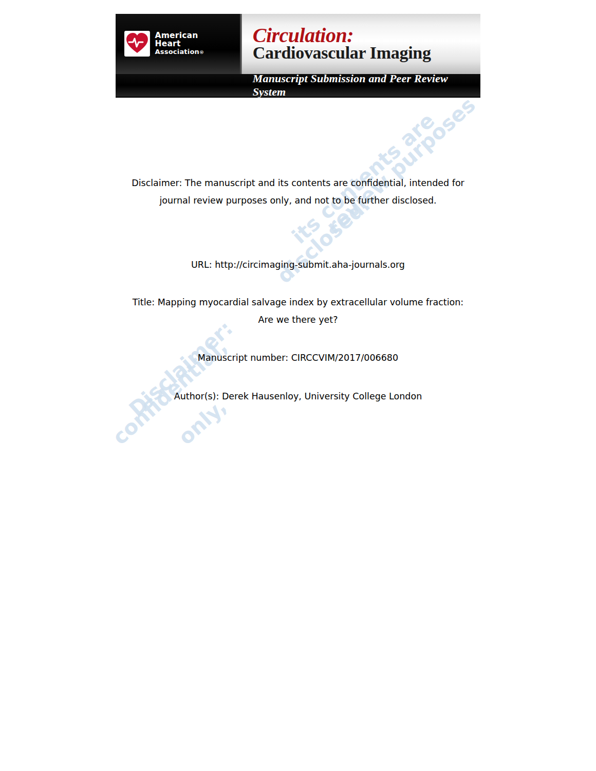American
Heart
Association®
Circulation:
Cardiovascular Imaging
Manuscript Submission and Peer Review System
Disclaimer:
confidential,
only,
its contents are
review purposes
disclosed.
Disclaimer: The manuscript and its contents are confidential, intended for journal review purposes only, and not to be further disclosed.
URL: http://circimaging-submit.aha-journals.org
Title: Mapping myocardial salvage index by extracellular volume fraction: Are we there yet?
Manuscript number: CIRCCVIM/2017/006680
Author(s): Derek Hausenloy, University College London